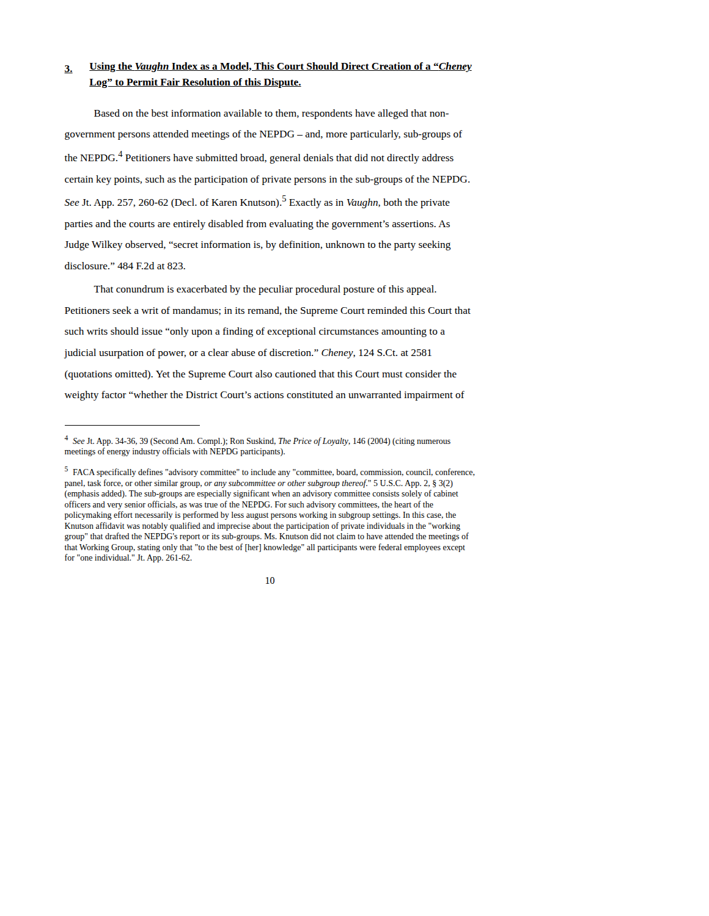3. Using the Vaughn Index as a Model, This Court Should Direct Creation of a “Cheney Log” to Permit Fair Resolution of this Dispute.
Based on the best information available to them, respondents have alleged that non-government persons attended meetings of the NEPDG – and, more particularly, sub-groups of the NEPDG.4 Petitioners have submitted broad, general denials that did not directly address certain key points, such as the participation of private persons in the sub-groups of the NEPDG. See Jt. App. 257, 260-62 (Decl. of Karen Knutson).5 Exactly as in Vaughn, both the private parties and the courts are entirely disabled from evaluating the government’s assertions. As Judge Wilkey observed, “secret information is, by definition, unknown to the party seeking disclosure.” 484 F.2d at 823.
That conundrum is exacerbated by the peculiar procedural posture of this appeal. Petitioners seek a writ of mandamus; in its remand, the Supreme Court reminded this Court that such writs should issue “only upon a finding of exceptional circumstances amounting to a judicial usurpation of power, or a clear abuse of discretion.” Cheney, 124 S.Ct. at 2581 (quotations omitted). Yet the Supreme Court also cautioned that this Court must consider the weighty factor “whether the District Court’s actions constituted an unwarranted impairment of
4 See Jt. App. 34-36, 39 (Second Am. Compl.); Ron Suskind, The Price of Loyalty, 146 (2004) (citing numerous meetings of energy industry officials with NEPDG participants).
5 FACA specifically defines "advisory committee" to include any "committee, board, commission, council, conference, panel, task force, or other similar group, or any subcommittee or other subgroup thereof." 5 U.S.C. App. 2, § 3(2) (emphasis added). The sub-groups are especially significant when an advisory committee consists solely of cabinet officers and very senior officials, as was true of the NEPDG. For such advisory committees, the heart of the policymaking effort necessarily is performed by less august persons working in subgroup settings. In this case, the Knutson affidavit was notably qualified and imprecise about the participation of private individuals in the "working group" that drafted the NEPDG's report or its sub-groups. Ms. Knutson did not claim to have attended the meetings of that Working Group, stating only that "to the best of [her] knowledge" all participants were federal employees except for "one individual." Jt. App. 261-62.
10